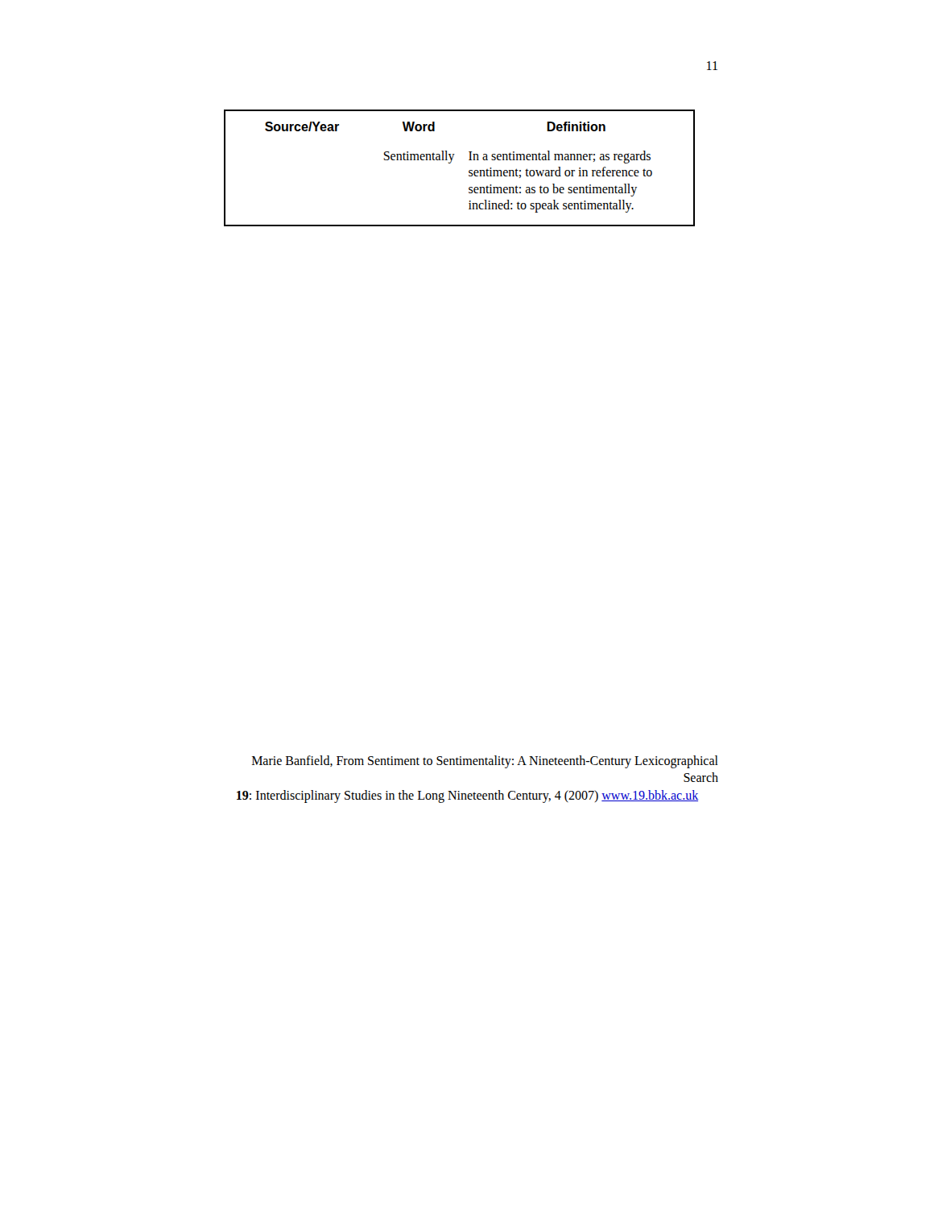11
| Source/Year | Word | Definition |
| --- | --- | --- |
| | Sentimentally | In a sentimental manner; as regards sentiment; toward or in reference to sentiment: as to be sentimentally inclined: to speak sentimentally. |
Marie Banfield, From Sentiment to Sentimentality: A Nineteenth-Century Lexicographical
Search
19: Interdisciplinary Studies in the Long Nineteenth Century, 4 (2007) www.19.bbk.ac.uk